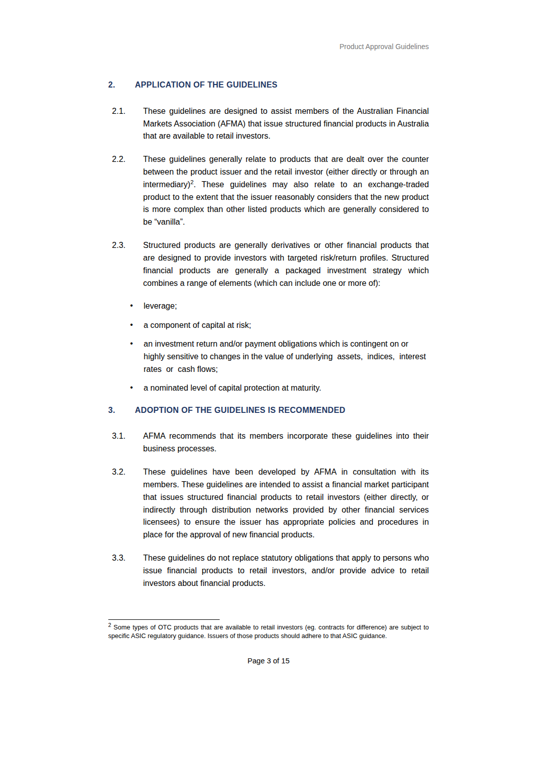Product Approval Guidelines
2. APPLICATION OF THE GUIDELINES
2.1.
These guidelines are designed to assist members of the Australian Financial Markets Association (AFMA) that issue structured financial products in Australia that are available to retail investors.
2.2.
These guidelines generally relate to products that are dealt over the counter between the product issuer and the retail investor (either directly or through an intermediary)2. These guidelines may also relate to an exchange-traded product to the extent that the issuer reasonably considers that the new product is more complex than other listed products which are generally considered to be “vanilla”.
2.3.
Structured products are generally derivatives or other financial products that are designed to provide investors with targeted risk/return profiles. Structured financial products are generally a packaged investment strategy which combines a range of elements (which can include one or more of):
leverage;
a component of capital at risk;
an investment return and/or payment obligations which is contingent on or highly sensitive to changes in the value of underlying assets, indices, interest rates or cash flows;
a nominated level of capital protection at maturity.
3. ADOPTION OF THE GUIDELINES IS RECOMMENDED
3.1.
AFMA recommends that its members incorporate these guidelines into their business processes.
3.2.
These guidelines have been developed by AFMA in consultation with its members. These guidelines are intended to assist a financial market participant that issues structured financial products to retail investors (either directly, or indirectly through distribution networks provided by other financial services licensees) to ensure the issuer has appropriate policies and procedures in place for the approval of new financial products.
3.3.
These guidelines do not replace statutory obligations that apply to persons who issue financial products to retail investors, and/or provide advice to retail investors about financial products.
2 Some types of OTC products that are available to retail investors (eg. contracts for difference) are subject to specific ASIC regulatory guidance. Issuers of those products should adhere to that ASIC guidance.
Page 3 of 15